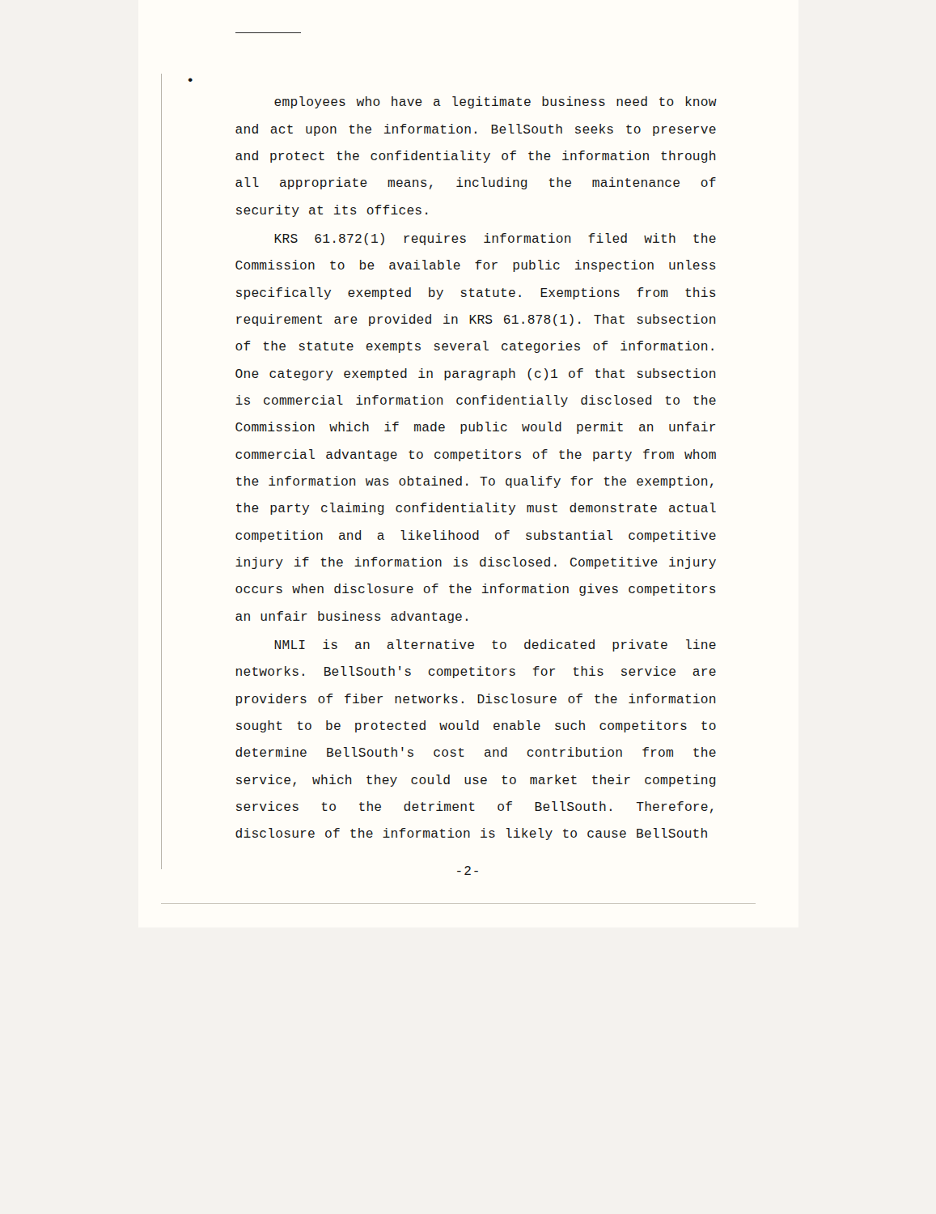•
employees who have a legitimate business need to know and act upon the information. BellSouth seeks to preserve and protect the confidentiality of the information through all appropriate means, including the maintenance of security at its offices.
KRS 61.872(1) requires information filed with the Commission to be available for public inspection unless specifically exempted by statute. Exemptions from this requirement are provided in KRS 61.878(1). That subsection of the statute exempts several categories of information. One category exempted in paragraph (c)1 of that subsection is commercial information confidentially disclosed to the Commission which if made public would permit an unfair commercial advantage to competitors of the party from whom the information was obtained. To qualify for the exemption, the party claiming confidentiality must demonstrate actual competition and a likelihood of substantial competitive injury if the information is disclosed. Competitive injury occurs when disclosure of the information gives competitors an unfair business advantage.
NMLI is an alternative to dedicated private line networks. BellSouth's competitors for this service are providers of fiber networks. Disclosure of the information sought to be protected would enable such competitors to determine BellSouth's cost and contribution from the service, which they could use to market their competing services to the detriment of BellSouth. Therefore, disclosure of the information is likely to cause BellSouth
-2-